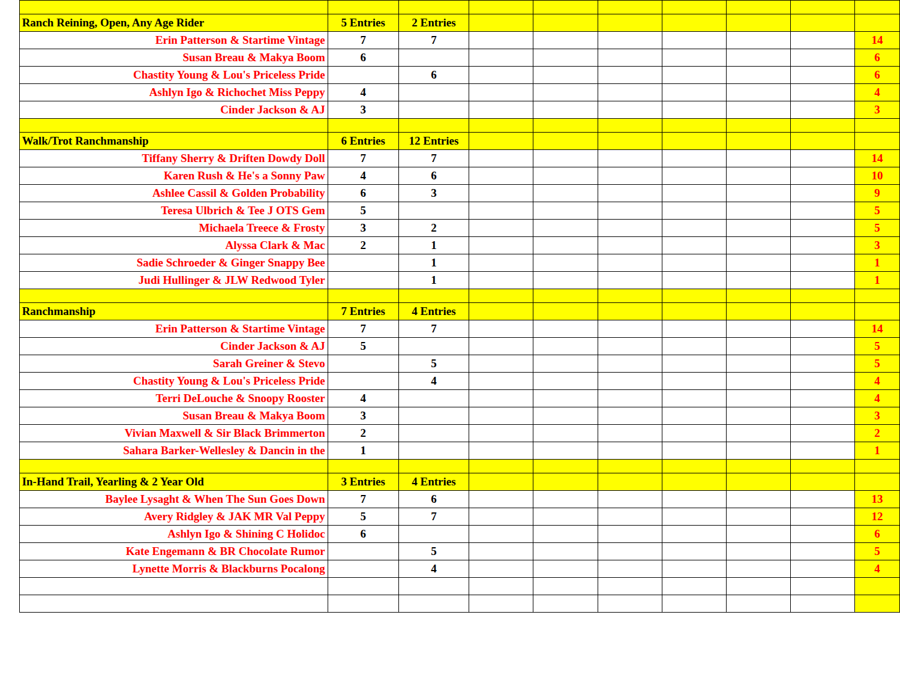| | Ranch Reining, Open, Any Age Rider | 5 Entries | 2 Entries | | | | | | | |
| | Erin Patterson & Startime Vintage | 7 | 7 | | | | | | | 14 |
| | Susan Breau & Makya Boom | 6 | | | | | | | | 6 |
| | Chastity Young & Lou's Priceless Pride | | 6 | | | | | | | 6 |
| | Ashlyn Igo & Richochet Miss Peppy | 4 | | | | | | | | 4 |
| | Cinder Jackson & AJ | 3 | | | | | | | | 3 |
| | Walk/Trot Ranchmanship | 6 Entries | 12 Entries | | | | | | | |
| | Tiffany Sherry & Driften Dowdy Doll | 7 | 7 | | | | | | | 14 |
| | Karen Rush & He's a Sonny Paw | 4 | 6 | | | | | | | 10 |
| | Ashlee Cassil & Golden Probability | 6 | 3 | | | | | | | 9 |
| | Teresa Ulbrich & Tee J OTS Gem | 5 | | | | | | | | 5 |
| | Michaela Treece & Frosty | 3 | 2 | | | | | | | 5 |
| | Alyssa Clark & Mac | 2 | 1 | | | | | | | 3 |
| | Sadie Schroeder & Ginger Snappy Bee | | 1 | | | | | | | 1 |
| | Judi Hullinger & JLW Redwood Tyler | | 1 | | | | | | | 1 |
| | Ranchmanship | 7 Entries | 4 Entries | | | | | | | |
| | Erin Patterson & Startime Vintage | 7 | 7 | | | | | | | 14 |
| | Cinder Jackson & AJ | 5 | | | | | | | | 5 |
| | Sarah Greiner & Stevo | | 5 | | | | | | | 5 |
| | Chastity Young & Lou's Priceless Pride | | 4 | | | | | | | 4 |
| | Terri DeLouche & Snoopy Rooster | 4 | | | | | | | | 4 |
| | Susan Breau & Makya Boom | 3 | | | | | | | | 3 |
| | Vivian Maxwell & Sir Black Brimmerton | 2 | | | | | | | | 2 |
| | Sahara Barker-Wellesley & Dancin in the | 1 | | | | | | | | 1 |
| | In-Hand Trail, Yearling & 2 Year Old | 3 Entries | 4 Entries | | | | | | | |
| | Baylee Lysaght & When The Sun Goes Down | 7 | 6 | | | | | | | 13 |
| | Avery Ridgley & JAK MR Val Peppy | 5 | 7 | | | | | | | 12 |
| | Ashlyn Igo & Shining C Holidoc | 6 | | | | | | | | 6 |
| | Kate Engemann & BR Chocolate Rumor | | 5 | | | | | | | 5 |
| | Lynette Morris & Blackburns Pocalong | | 4 | | | | | | | 4 |